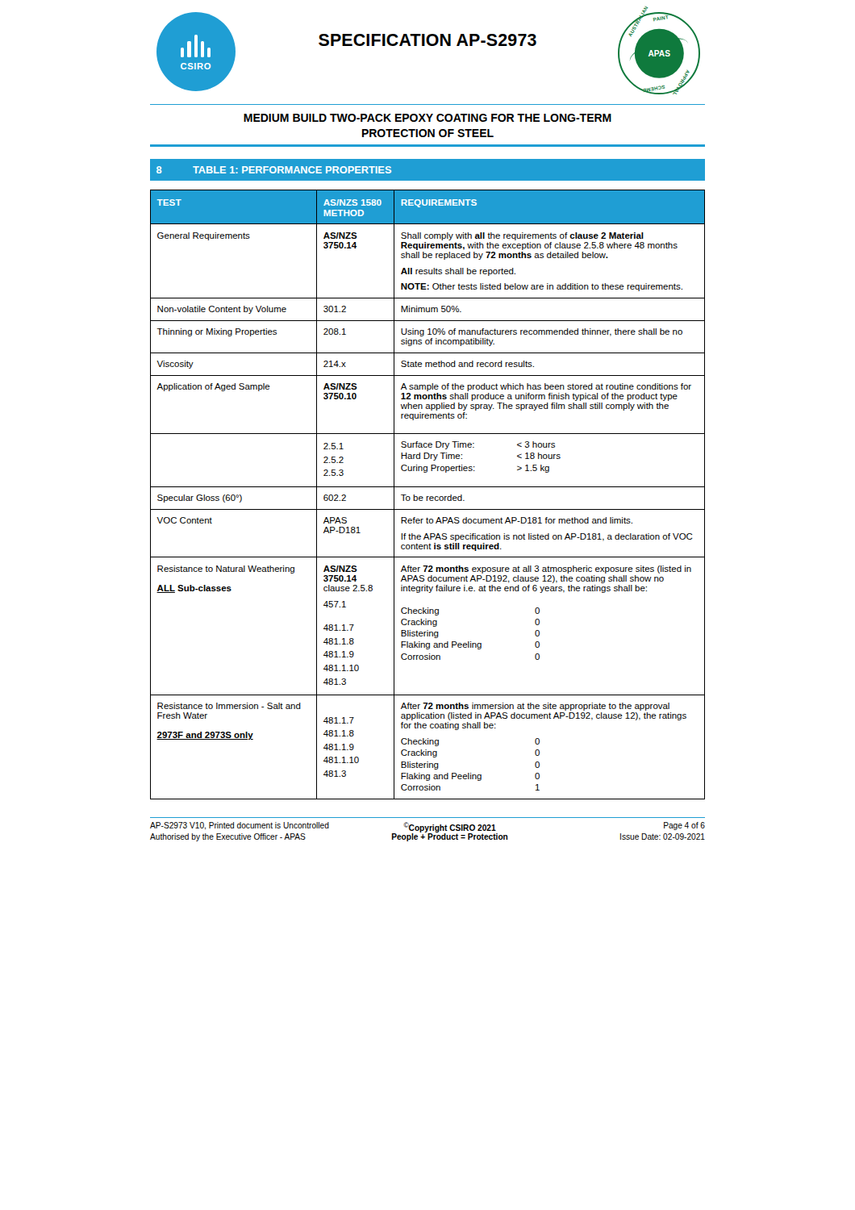CSIRO
SPECIFICATION AP-S2973
APAS
AUSTRALIAN PAINT APPROVAL SCHEME
MEDIUM BUILD TWO-PACK EPOXY COATING FOR THE LONG-TERM
PROTECTION OF STEEL
8 TABLE 1: PERFORMANCE PROPERTIES
| TEST | AS/NZS 1580 METHOD | REQUIREMENTS |
| --- | --- | --- |
| General Requirements | AS/NZS 3750.14 | Shall comply with all the requirements of clause 2 Material Requirements, with the exception of clause 2.5.8 where 48 months shall be replaced by 72 months as detailed below . All results shall be reported. NOTE: Other tests listed below are in addition to these requirements. |
| Non-volatile Content by Volume | 301.2 | Minimum 50%. |
| Thinning or Mixing Properties | 208.1 | Using 10% of manufacturers recommended thinner, there shall be no signs of incompatibility. |
| Viscosity | 214.x | State method and record results. |
| Application of Aged Sample | AS/NZS 3750.10 | A sample of the product which has been stored at routine conditions for 12 months shall produce a uniform finish typical of the product type when applied by spray. The sprayed film shall still comply with the requirements of: |
| | 2.5.1 2.5.2 2.5.3 | Surface Dry Time: < 3 hours Hard Dry Time: < 18 hours Curing Properties: > 1.5 kg |
| Specular Gloss (60°) | 602.2 | To be recorded. |
| VOC Content | APAS AP-D181 | Refer to APAS document AP-D181 for method and limits. If the APAS specification is not listed on AP-D181, a declaration of VOC content is still required . |
| Resistance to Natural Weathering ALL Sub-classes | AS/NZS 3750.14 clause 2.5.8 457.1 481.1.7 481.1.8 481.1.9 481.1.10 481.3 | After 72 months exposure at all 3 atmospheric exposure sites (listed in APAS document AP-D192, clause 12), the coating shall show no integrity failure i.e. at the end of 6 years, the ratings shall be: Checking 0 Cracking 0 Blistering 0 Flaking and Peeling 0 Corrosion 0 |
| Resistance to Immersion - Salt and Fresh Water 2973F and 2973S only | 481.1.7 481.1.8 481.1.9 481.1.10 481.3 | After 72 months immersion at the site appropriate to the approval application (listed in APAS document AP-D192, clause 12), the ratings for the coating shall be: Checking 0 Cracking 0 Blistering 0 Flaking and Peeling 0 Corrosion 1 |
AP-S2973 V10, Printed document is Uncontrolled
©Copyright CSIRO 2021
Page 4 of 6
Authorised by the Executive Officer - APAS
People + Product = Protection
Issue Date: 02-09-2021